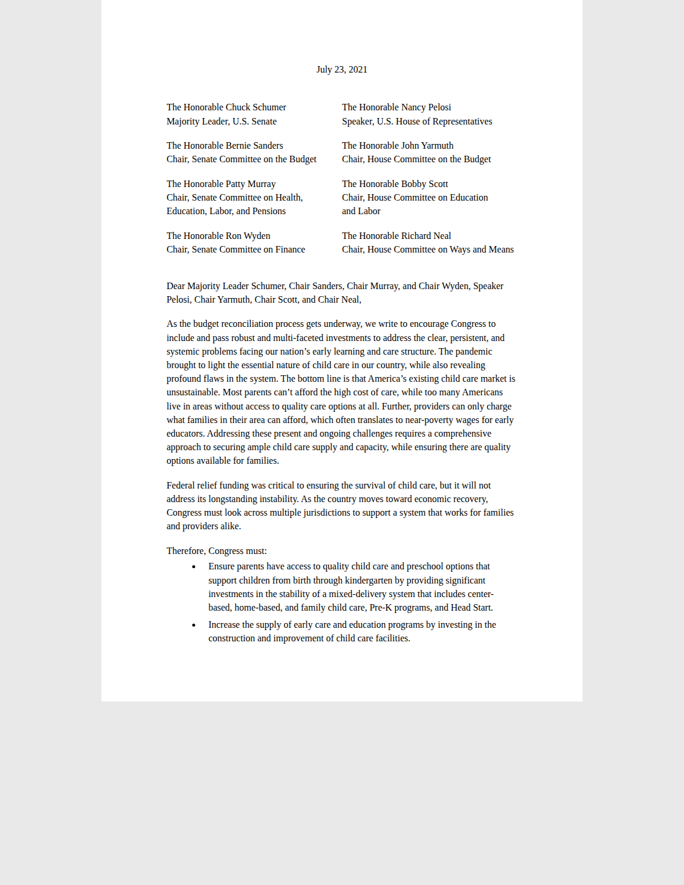July 23, 2021
| The Honorable Chuck Schumer Majority Leader, U.S. Senate | The Honorable Nancy Pelosi Speaker, U.S. House of Representatives |
| The Honorable Bernie Sanders Chair, Senate Committee on the Budget | The Honorable John Yarmuth Chair, House Committee on the Budget |
| The Honorable Patty Murray Chair, Senate Committee on Health, Education, Labor, and Pensions | The Honorable Bobby Scott Chair, House Committee on Education and Labor |
| The Honorable Ron Wyden Chair, Senate Committee on Finance | The Honorable Richard Neal Chair, House Committee on Ways and Means |
Dear Majority Leader Schumer, Chair Sanders, Chair Murray, and Chair Wyden, Speaker Pelosi, Chair Yarmuth, Chair Scott, and Chair Neal,
As the budget reconciliation process gets underway, we write to encourage Congress to include and pass robust and multi-faceted investments to address the clear, persistent, and systemic problems facing our nation’s early learning and care structure. The pandemic brought to light the essential nature of child care in our country, while also revealing profound flaws in the system. The bottom line is that America’s existing child care market is unsustainable. Most parents can’t afford the high cost of care, while too many Americans live in areas without access to quality care options at all. Further, providers can only charge what families in their area can afford, which often translates to near-poverty wages for early educators. Addressing these present and ongoing challenges requires a comprehensive approach to securing ample child care supply and capacity, while ensuring there are quality options available for families.
Federal relief funding was critical to ensuring the survival of child care, but it will not address its longstanding instability. As the country moves toward economic recovery, Congress must look across multiple jurisdictions to support a system that works for families and providers alike.
Therefore, Congress must:
Ensure parents have access to quality child care and preschool options that support children from birth through kindergarten by providing significant investments in the stability of a mixed-delivery system that includes center-based, home-based, and family child care, Pre-K programs, and Head Start.
Increase the supply of early care and education programs by investing in the construction and improvement of child care facilities.